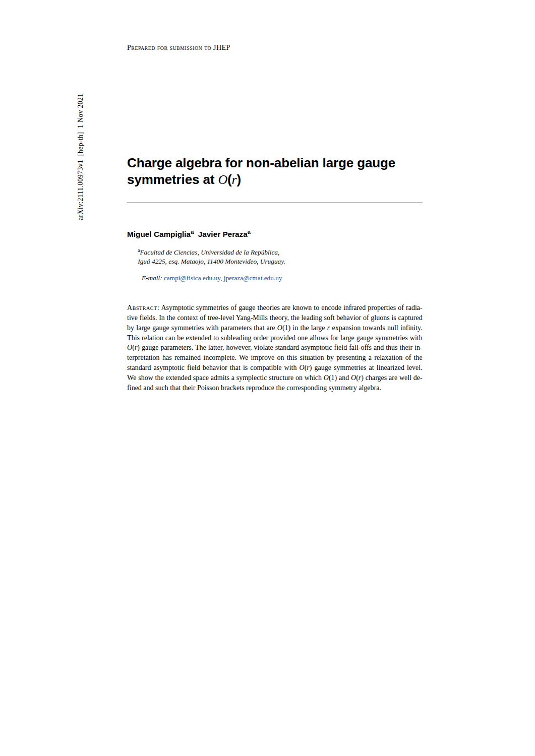arXiv:2111.00973v1 [hep-th] 1 Nov 2021
Prepared for submission to JHEP
Charge algebra for non-abelian large gauge
symmetries at O(r)
Miguel Campigliaa Javier Perazaa
aFacultad de Ciencias, Universidad de la República,
Iguá 4225, esq. Mataojo, 11400 Montevideo, Uruguay.
E-mail: campi@fisica.edu.uy, jperaza@cmat.edu.uy
Abstract: Asymptotic symmetries of gauge theories are known to encode infrared properties of radiative fields. In the context of tree-level Yang-Mills theory, the leading soft behavior of gluons is captured by large gauge symmetries with parameters that are O(1) in the large r expansion towards null infinity. This relation can be extended to subleading order provided one allows for large gauge symmetries with O(r) gauge parameters. The latter, however, violate standard asymptotic field fall-offs and thus their interpretation has remained incomplete. We improve on this situation by presenting a relaxation of the standard asymptotic field behavior that is compatible with O(r) gauge symmetries at linearized level. We show the extended space admits a symplectic structure on which O(1) and O(r) charges are well defined and such that their Poisson brackets reproduce the corresponding symmetry algebra.